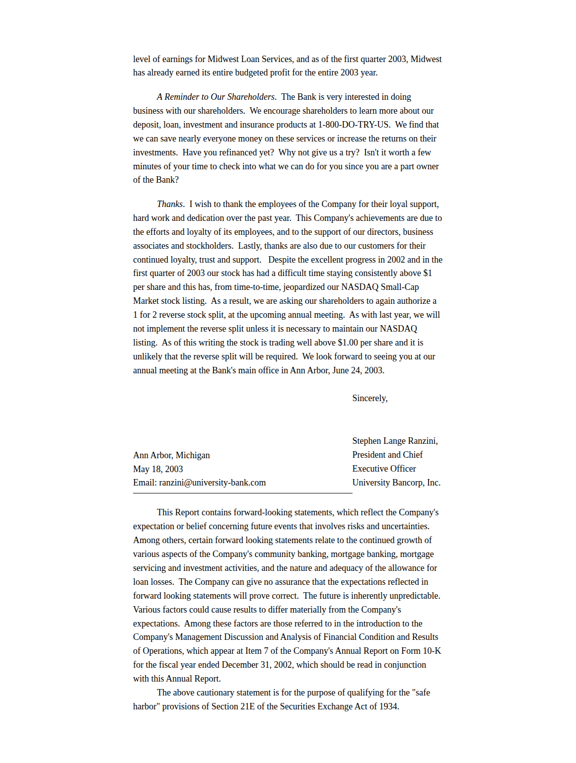level of earnings for Midwest Loan Services, and as of the first quarter 2003, Midwest has already earned its entire budgeted profit for the entire 2003 year.
A Reminder to Our Shareholders. The Bank is very interested in doing business with our shareholders. We encourage shareholders to learn more about our deposit, loan, investment and insurance products at 1-800-DO-TRY-US. We find that we can save nearly everyone money on these services or increase the returns on their investments. Have you refinanced yet? Why not give us a try? Isn't it worth a few minutes of your time to check into what we can do for you since you are a part owner of the Bank?
Thanks. I wish to thank the employees of the Company for their loyal support, hard work and dedication over the past year. This Company's achievements are due to the efforts and loyalty of its employees, and to the support of our directors, business associates and stockholders. Lastly, thanks are also due to our customers for their continued loyalty, trust and support. Despite the excellent progress in 2002 and in the first quarter of 2003 our stock has had a difficult time staying consistently above $1 per share and this has, from time-to-time, jeopardized our NASDAQ Small-Cap Market stock listing. As a result, we are asking our shareholders to again authorize a 1 for 2 reverse stock split, at the upcoming annual meeting. As with last year, we will not implement the reverse split unless it is necessary to maintain our NASDAQ listing. As of this writing the stock is trading well above $1.00 per share and it is unlikely that the reverse split will be required. We look forward to seeing you at our annual meeting at the Bank's main office in Ann Arbor, June 24, 2003.
Sincerely,
Stephen Lange Ranzini,
President and Chief Executive Officer
University Bancorp, Inc.
Ann Arbor, Michigan
May 18, 2003
Email: ranzini@university-bank.com
This Report contains forward-looking statements, which reflect the Company's expectation or belief concerning future events that involves risks and uncertainties. Among others, certain forward looking statements relate to the continued growth of various aspects of the Company's community banking, mortgage banking, mortgage servicing and investment activities, and the nature and adequacy of the allowance for loan losses. The Company can give no assurance that the expectations reflected in forward looking statements will prove correct. The future is inherently unpredictable. Various factors could cause results to differ materially from the Company's expectations. Among these factors are those referred to in the introduction to the Company's Management Discussion and Analysis of Financial Condition and Results of Operations, which appear at Item 7 of the Company's Annual Report on Form 10-K for the fiscal year ended December 31, 2002, which should be read in conjunction with this Annual Report.
The above cautionary statement is for the purpose of qualifying for the "safe harbor" provisions of Section 21E of the Securities Exchange Act of 1934.